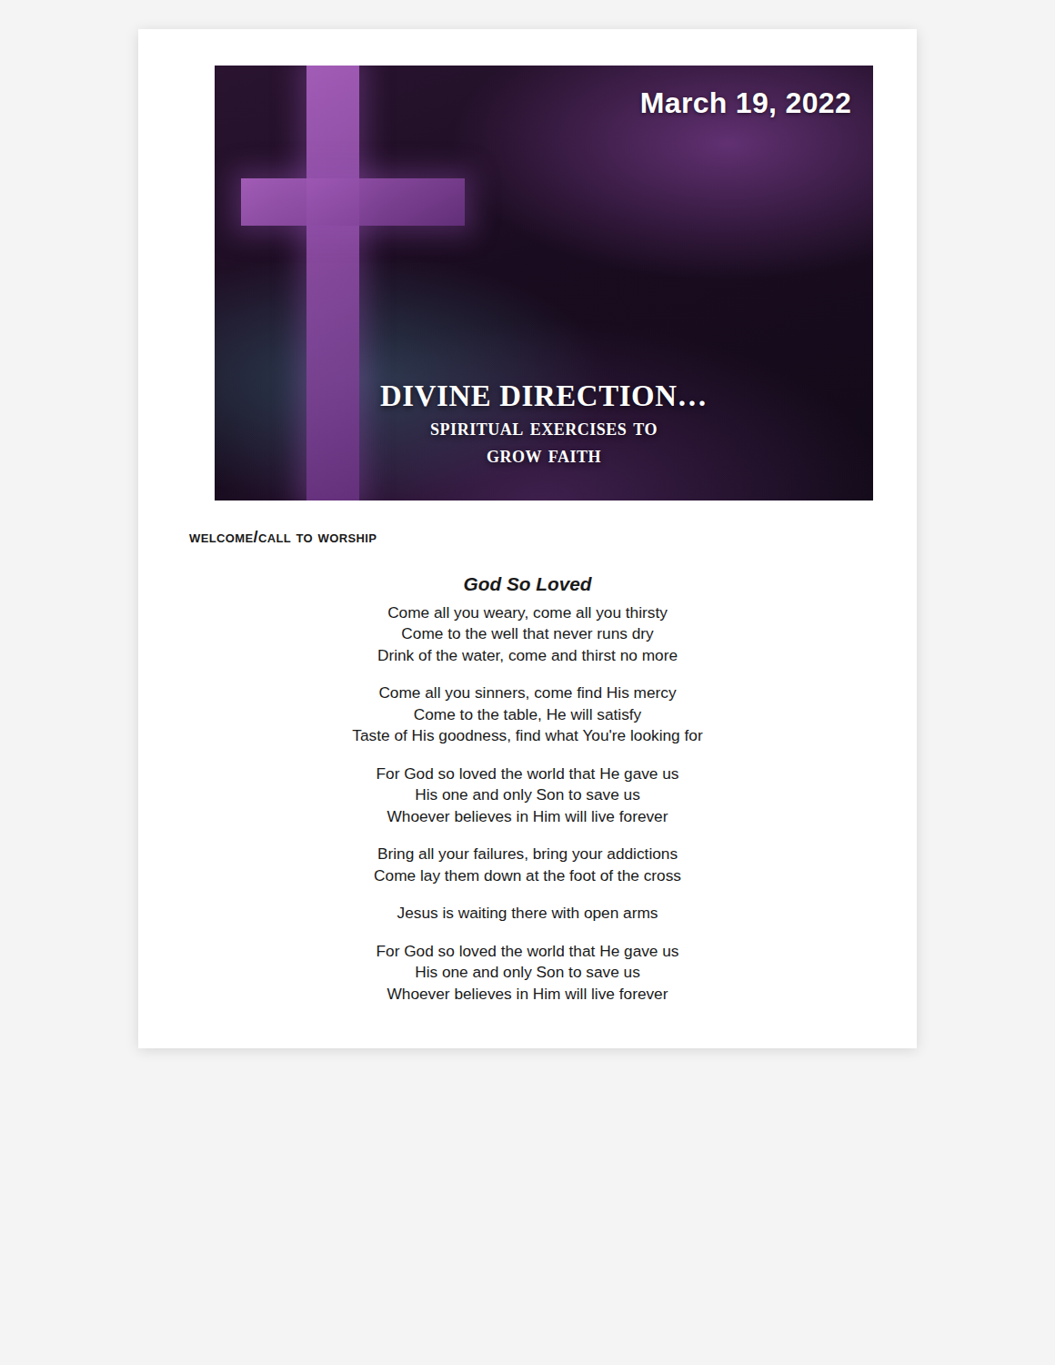March 19, 2022
Divine Direction… Spiritual Exercises to Grow Faith
Welcome/Call to Worship
God So Loved
Come all you weary, come all you thirsty
Come to the well that never runs dry
Drink of the water, come and thirst no more
Come all you sinners, come find His mercy
Come to the table, He will satisfy
Taste of His goodness, find what You're looking for
For God so loved the world that He gave us
His one and only Son to save us
Whoever believes in Him will live forever
Bring all your failures, bring your addictions
Come lay them down at the foot of the cross
Jesus is waiting there with open arms
For God so loved the world that He gave us
His one and only Son to save us
Whoever believes in Him will live forever